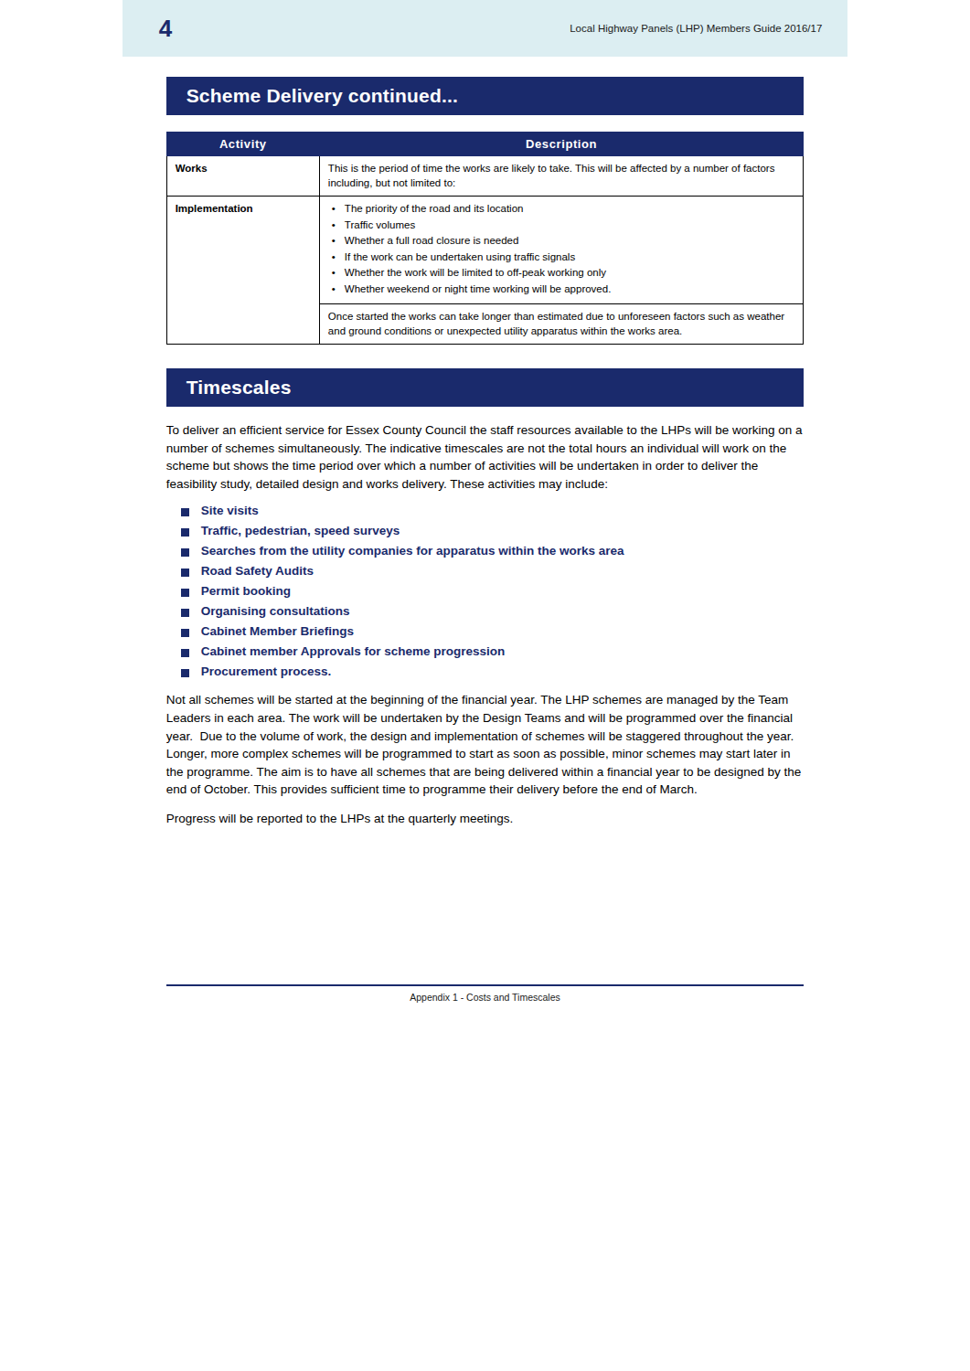4
Local Highway Panels (LHP) Members Guide 2016/17
Scheme Delivery continued...
| Activity | Description |
| --- | --- |
| Works | This is the period of time the works are likely to take. This will be affected by a number of factors including, but not limited to: |
| Implementation | The priority of the road and its location Traffic volumes Whether a full road closure is needed If the work can be undertaken using traffic signals Whether the work will be limited to off-peak working only Whether weekend or night time working will be approved. |
| Once started the works can take longer than estimated due to unforeseen factors such as weather and ground conditions or unexpected utility apparatus within the works area. |
Timescales
To deliver an efficient service for Essex County Council the staff resources available to the LHPs will be working on a number of schemes simultaneously. The indicative timescales are not the total hours an individual will work on the scheme but shows the time period over which a number of activities will be undertaken in order to deliver the feasibility study, detailed design and works delivery. These activities may include:
Site visits
Traffic, pedestrian, speed surveys
Searches from the utility companies for apparatus within the works area
Road Safety Audits
Permit booking
Organising consultations
Cabinet Member Briefings
Cabinet member Approvals for scheme progression
Procurement process.
Not all schemes will be started at the beginning of the financial year. The LHP schemes are managed by the Team Leaders in each area. The work will be undertaken by the Design Teams and will be programmed over the financial year. Due to the volume of work, the design and implementation of schemes will be staggered throughout the year. Longer, more complex schemes will be programmed to start as soon as possible, minor schemes may start later in the programme. The aim is to have all schemes that are being delivered within a financial year to be designed by the end of October. This provides sufficient time to programme their delivery before the end of March.
Progress will be reported to the LHPs at the quarterly meetings.
Appendix 1 - Costs and Timescales